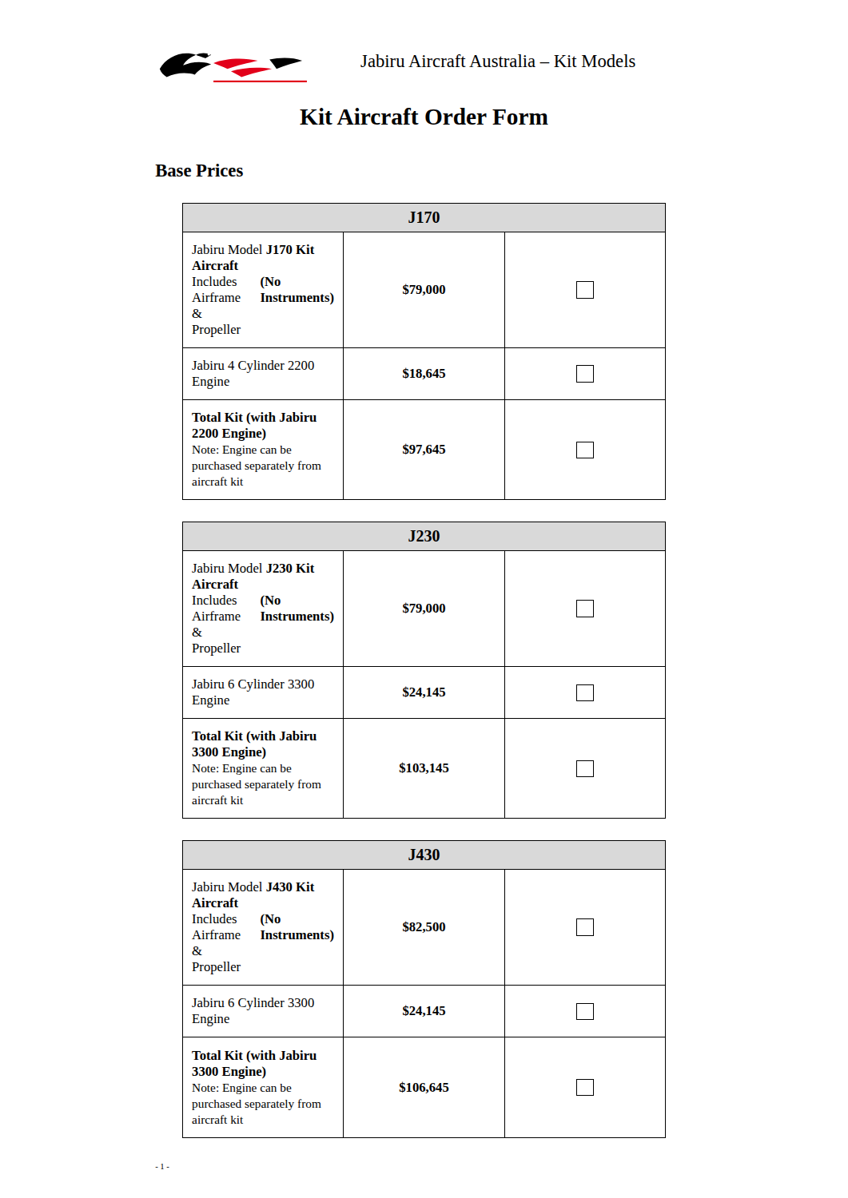Jabiru Aircraft Australia – Kit Models
Kit Aircraft Order Form
Base Prices
| J170 |
| --- |
| Jabiru Model J170 Kit Aircraft Includes Airframe & Propeller (No Instruments) | $79,000 | |
| Jabiru 4 Cylinder 2200 Engine | $18,645 | |
| Total Kit (with Jabiru 2200 Engine) Note: Engine can be purchased separately from aircraft kit | $97,645 | |
| J230 |
| --- |
| Jabiru Model J230 Kit Aircraft Includes Airframe & Propeller (No Instruments) | $79,000 | |
| Jabiru 6 Cylinder 3300 Engine | $24,145 | |
| Total Kit (with Jabiru 3300 Engine) Note: Engine can be purchased separately from aircraft kit | $103,145 | |
| J430 |
| --- |
| Jabiru Model J430 Kit Aircraft Includes Airframe & Propeller (No Instruments) | $82,500 | |
| Jabiru 6 Cylinder 3300 Engine | $24,145 | |
| Total Kit (with Jabiru 3300 Engine) Note: Engine can be purchased separately from aircraft kit | $106,645 | |
- 1 -